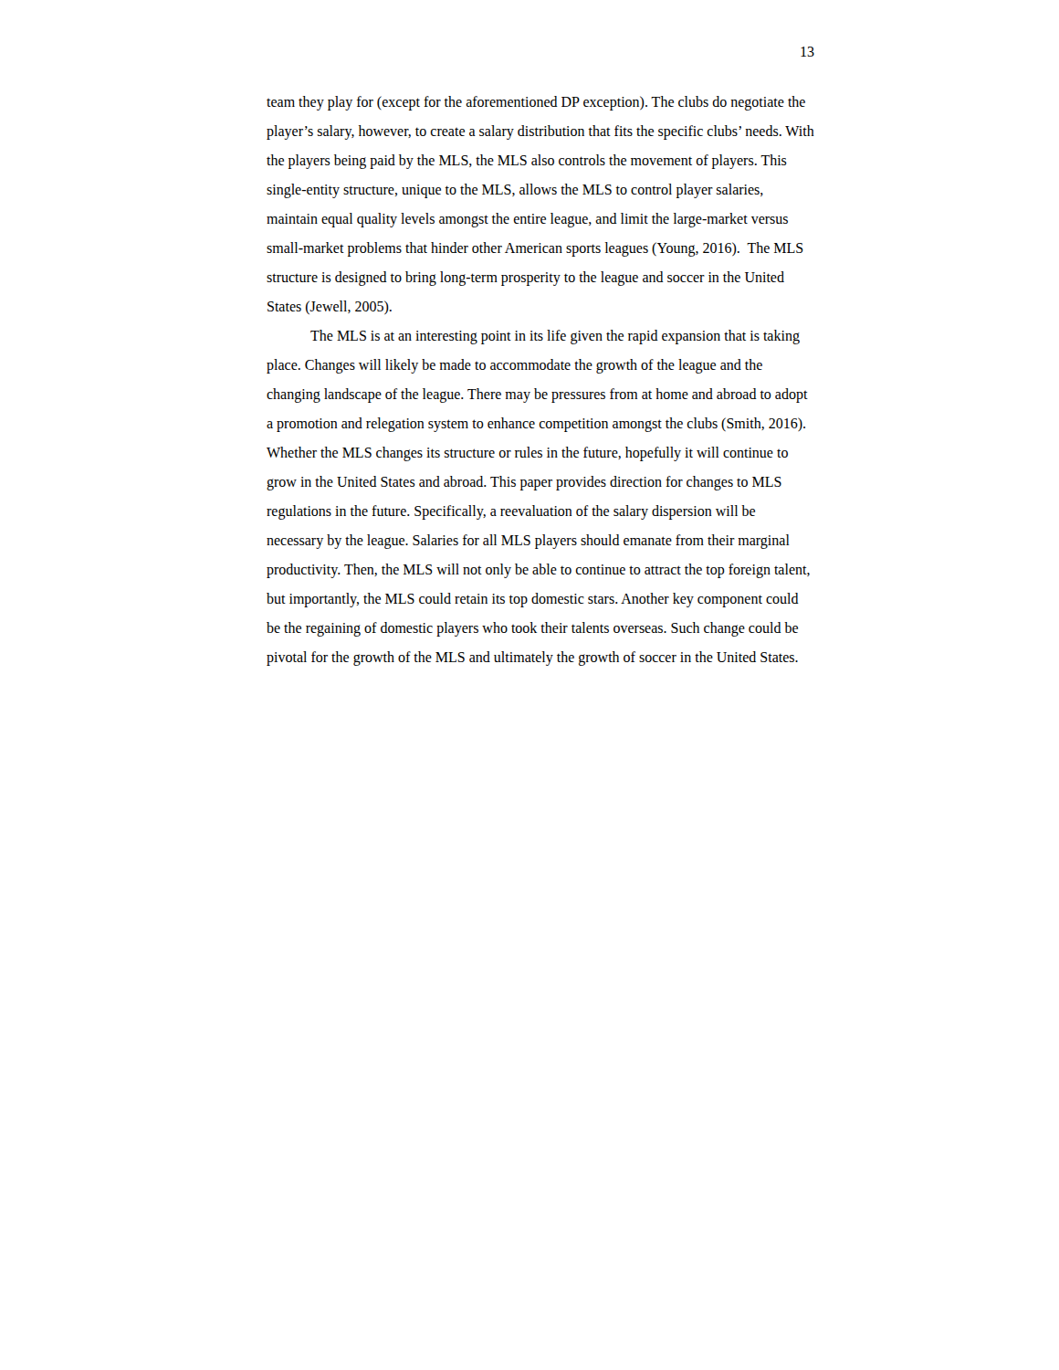13
team they play for (except for the aforementioned DP exception). The clubs do negotiate the player’s salary, however, to create a salary distribution that fits the specific clubs’ needs. With the players being paid by the MLS, the MLS also controls the movement of players. This single-entity structure, unique to the MLS, allows the MLS to control player salaries, maintain equal quality levels amongst the entire league, and limit the large-market versus small-market problems that hinder other American sports leagues (Young, 2016). The MLS structure is designed to bring long-term prosperity to the league and soccer in the United States (Jewell, 2005).
The MLS is at an interesting point in its life given the rapid expansion that is taking place. Changes will likely be made to accommodate the growth of the league and the changing landscape of the league. There may be pressures from at home and abroad to adopt a promotion and relegation system to enhance competition amongst the clubs (Smith, 2016). Whether the MLS changes its structure or rules in the future, hopefully it will continue to grow in the United States and abroad. This paper provides direction for changes to MLS regulations in the future. Specifically, a reevaluation of the salary dispersion will be necessary by the league. Salaries for all MLS players should emanate from their marginal productivity. Then, the MLS will not only be able to continue to attract the top foreign talent, but importantly, the MLS could retain its top domestic stars. Another key component could be the regaining of domestic players who took their talents overseas. Such change could be pivotal for the growth of the MLS and ultimately the growth of soccer in the United States.